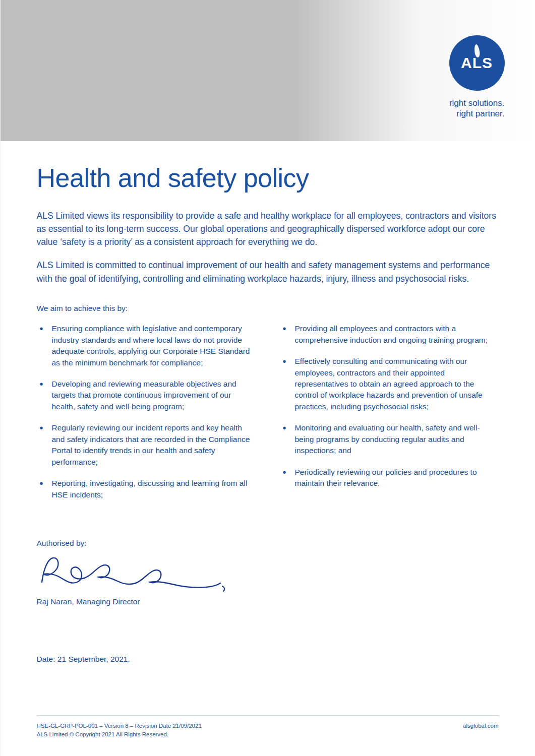ALS
right solutions.
right partner.
Health and safety policy
ALS Limited views its responsibility to provide a safe and healthy workplace for all employees, contractors and visitors as essential to its long-term success. Our global operations and geographically dispersed workforce adopt our core value ‘safety is a priority’ as a consistent approach for everything we do.
ALS Limited is committed to continual improvement of our health and safety management systems and performance with the goal of identifying, controlling and eliminating workplace hazards, injury, illness and psychosocial risks.
We aim to achieve this by:
Ensuring compliance with legislative and contemporary industry standards and where local laws do not provide adequate controls, applying our Corporate HSE Standard as the minimum benchmark for compliance;
Developing and reviewing measurable objectives and targets that promote continuous improvement of our health, safety and well-being program;
Regularly reviewing our incident reports and key health and safety indicators that are recorded in the Compliance Portal to identify trends in our health and safety performance;
Reporting, investigating, discussing and learning from all HSE incidents;
Providing all employees and contractors with a comprehensive induction and ongoing training program;
Effectively consulting and communicating with our employees, contractors and their appointed representatives to obtain an agreed approach to the control of workplace hazards and prevention of unsafe practices, including psychosocial risks;
Monitoring and evaluating our health, safety and well-being programs by conducting regular audits and inspections; and
Periodically reviewing our policies and procedures to maintain their relevance.
Authorised by:
Raj Naran, Managing Director
Date: 21 September, 2021.
HSE-GL-GRP-POL-001 – Version 8 – Revision Date 21/09/2021
ALS Limited © Copyright 2021 All Rights Reserved.
alsglobal.com